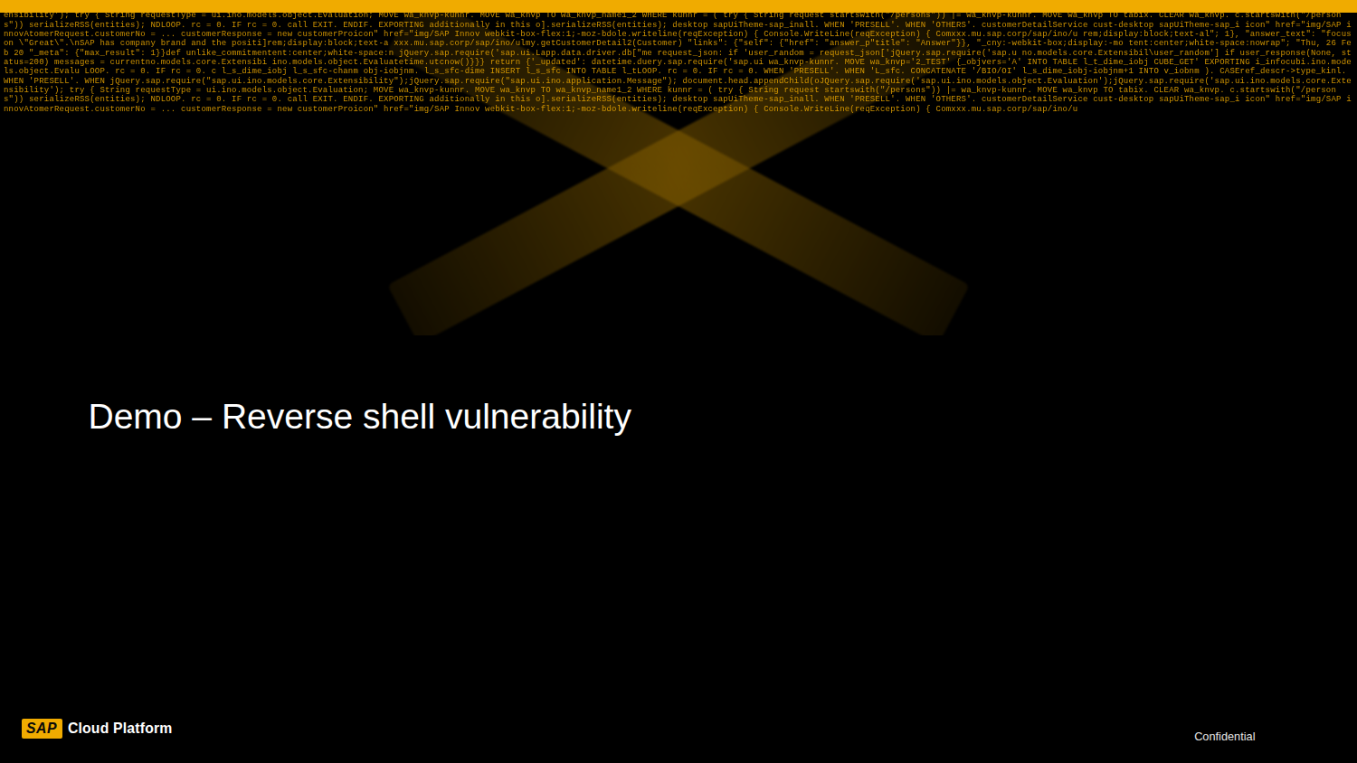jQuery.sap.require("sap.ui.ino.models.core.Extensibility");jQuery.sap.require("sap.ui.ino.application.Message");window["sap-hana-css"] document.head.appendChild(oJQuery.sap.require('sap.ui.ino.models.object.Evaluation');jQuery.sap.require('sap.ui.ino.models.core.Extensibility'); try { String requestType = ui.ino.models.object.Evaluation; MOVE wa_knvp-kunnr. MOVE wa_knvp TO wa_knvp_name1_2 WHERE kunnr = ( try { String request startswith("/persons")) |= wa_knvp-kunnr. MOVE wa_knvp TO tabix. CLEAR wa_knvp. c.startswith("/persons")) serializeRSS(entities); NDLOOP. rc = 0. IF rc = 0. call EXIT. ENDIF. EXPORTING additionally in this o].serializeRSS(entities); desktop sapUiTheme-sap_inall. WHEN 'PRESELL'. WHEN 'OTHERS'. customerDetailService cust-desktop sapUiTheme-sap_i icon" href="img/SAP innovAtomerRequest.customerNo = ... customerResponse = new customerProicon" href="img/SAP Innov webkit-box-flex:1;-moz-bdole.writeline(reqException) { Console.WriteLine(reqException) { Comxxx.mu.sap.corp/sap/ino/u rem;display:block;text-al"; 1}, "answer_text": "focus on \"Great\".\nSAP has company brand and the positi]rem;display:block;text-a xxx.mu.sap.corp/sap/ino/ulmy.getCustomerDetail2(Customer) "links": {"self": {"href": "answer_p"title": "Answer"}}, "_cny:-webkit-box;display:-mo tent:center;white-space:nowrap"; "Thu, 26 Feb 20 "_meta": {"max_result": 1}}def unlike_commitmentent:center;white-space:n jQuery.sap.require('sap.ui.Lapp.data.driver.db["me request_json: if 'user_random = request_json['jQuery.sap.require('sap.u no.models.core.Extensibil\user_random'] if user_response(None, status=200) messages = currentno.models.core.Extensibi ino.models.object.Evaluatetime.utcnow()}}} return {'_updated': datetime.duery.sap.require('sap.ui wa_knvp-kunnr. MOVE wa_knvp='2_TEST' {_objvers='A' INTO TABLE l_t_dime_iobj CUBE_GET' EXPORTING i_infocubi.ino.models.object.Evalu LOOP. rc = 0. IF rc = 0. c l_s_dime_iobj l_s_sfc-chanm obj-iobjnm. l_s_sfc-dime INSERT l_s_sfc INTO TABLE l_tLOOP. rc = 0. IF rc = 0. WHEN 'PRESELL'. WHEN 'L_sfc. CONCATENATE '/BIO/OI' l_s_dime_iobj-iobjnm+1 INTO v_iobnm ). CASEref_descr->type_kinl. WHEN 'PRESELL'. WHEN jQuery.sap.require("sap.ui.ino.models.core.Extensibility");jQuery.sap.require("sap.ui.ino.application.Message"); document.head.appendChild(oJQuery.sap.require('sap.ui.ino.models.object.Evaluation');jQuery.sap.require('sap.ui.ino.models.core.Extensibility'); try { String requestType = ui.ino.models.object.Evaluation; MOVE wa_knvp-kunnr. MOVE wa_knvp TO wa_knvp_name1_2 WHERE kunnr = ( try { String request startswith("/persons")) |= wa_knvp-kunnr. MOVE wa_knvp TO tabix. CLEAR wa_knvp. c.startswith("/persons")) serializeRSS(entities); NDLOOP. rc = 0. IF rc = 0. call EXIT. ENDIF. EXPORTING additionally in this o].serializeRSS(entities); desktop sapUiTheme-sap_inall. WHEN 'PRESELL'. WHEN 'OTHERS'. customerDetailService cust-desktop sapUiTheme-sap_i icon" href="img/SAP innovAtomerRequest.customerNo = ... customerResponse = new customerProicon" href="img/SAP Innov webkit-box-flex:1;-moz-bdole.writeline(reqException) { Console.WriteLine(reqException) { Comxxx.mu.sap.corp/sap/ino/u
Demo – Reverse shell vulnerability
SAP Cloud Platform
Confidential